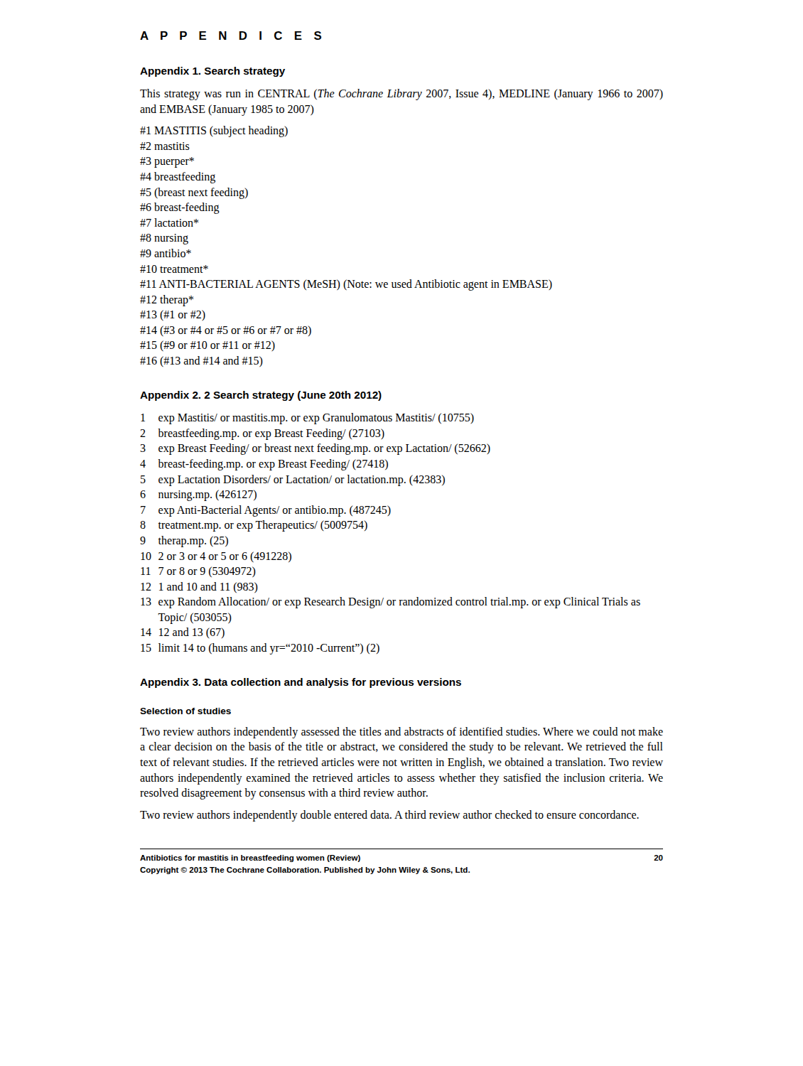A P P E N D I C E S
Appendix 1. Search strategy
This strategy was run in CENTRAL (The Cochrane Library 2007, Issue 4), MEDLINE (January 1966 to 2007) and EMBASE (January 1985 to 2007)
#1 MASTITIS (subject heading)
#2 mastitis
#3 puerper*
#4 breastfeeding
#5 (breast next feeding)
#6 breast-feeding
#7 lactation*
#8 nursing
#9 antibio*
#10 treatment*
#11 ANTI-BACTERIAL AGENTS (MeSH) (Note: we used Antibiotic agent in EMBASE)
#12 therap*
#13 (#1 or #2)
#14 (#3 or #4 or #5 or #6 or #7 or #8)
#15 (#9 or #10 or #11 or #12)
#16 (#13 and #14 and #15)
Appendix 2. 2 Search strategy (June 20th 2012)
1 exp Mastitis/ or mastitis.mp. or exp Granulomatous Mastitis/ (10755)
2 breastfeeding.mp. or exp Breast Feeding/ (27103)
3 exp Breast Feeding/ or breast next feeding.mp. or exp Lactation/ (52662)
4 breast-feeding.mp. or exp Breast Feeding/ (27418)
5 exp Lactation Disorders/ or Lactation/ or lactation.mp. (42383)
6 nursing.mp. (426127)
7 exp Anti-Bacterial Agents/ or antibio.mp. (487245)
8 treatment.mp. or exp Therapeutics/ (5009754)
9 therap.mp. (25)
102 or 3 or 4 or 5 or 6 (491228)
117 or 8 or 9 (5304972)
121 and 10 and 11 (983)
13 exp Random Allocation/ or exp Research Design/ or randomized control trial.mp. or exp Clinical Trials as Topic/ (503055)
1412 and 13 (67)
15 limit 14 to (humans and yr=“2010 -Current”) (2)
Appendix 3. Data collection and analysis for previous versions
Selection of studies
Two review authors independently assessed the titles and abstracts of identified studies. Where we could not make a clear decision on the basis of the title or abstract, we considered the study to be relevant. We retrieved the full text of relevant studies. If the retrieved articles were not written in English, we obtained a translation. Two review authors independently examined the retrieved articles to assess whether they satisfied the inclusion criteria. We resolved disagreement by consensus with a third review author.
Two review authors independently double entered data. A third review author checked to ensure concordance.
Antibiotics for mastitis in breastfeeding women (Review) 20
Copyright © 2013 The Cochrane Collaboration. Published by John Wiley & Sons, Ltd.